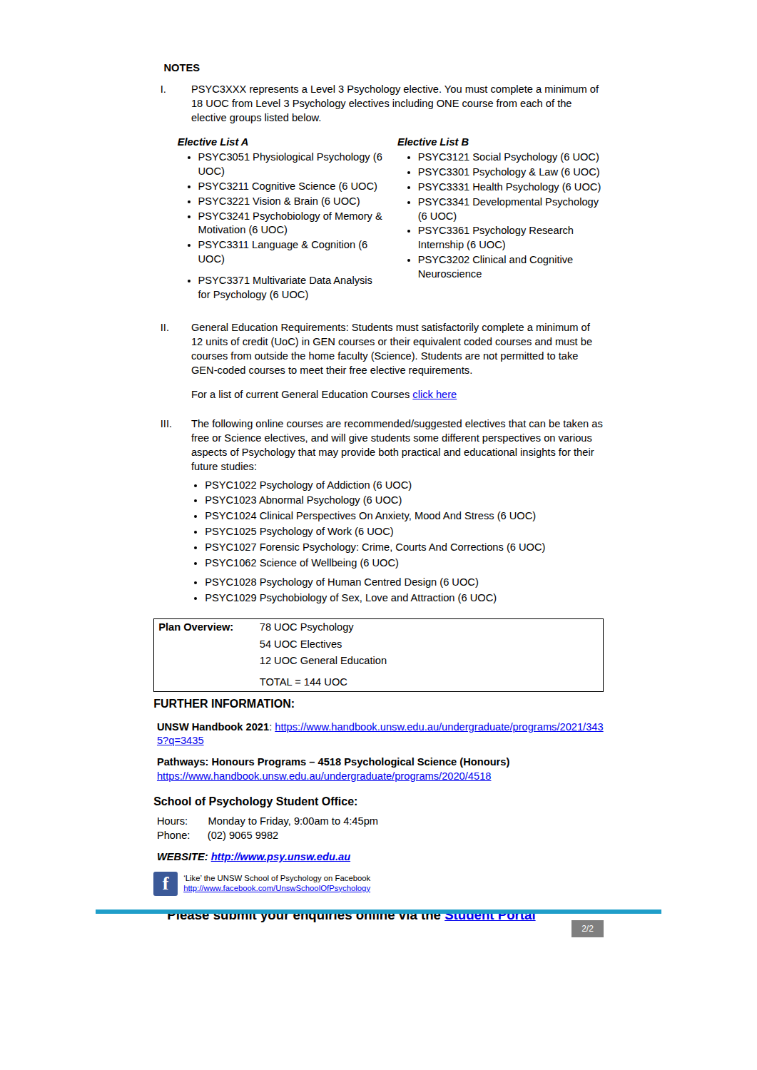NOTES
I.
PSYC3XXX represents a Level 3 Psychology elective. You must complete a minimum of 18 UOC from Level 3 Psychology electives including ONE course from each of the elective groups listed below.
Elective List A
PSYC3051 Physiological Psychology (6 UOC)
PSYC3211 Cognitive Science (6 UOC)
PSYC3221 Vision & Brain (6 UOC)
PSYC3241 Psychobiology of Memory & Motivation (6 UOC)
PSYC3311 Language & Cognition (6 UOC)
PSYC3371 Multivariate Data Analysis for Psychology (6 UOC)
Elective List B
PSYC3121 Social Psychology (6 UOC)
PSYC3301 Psychology & Law (6 UOC)
PSYC3331 Health Psychology (6 UOC)
PSYC3341 Developmental Psychology (6 UOC)
PSYC3361 Psychology Research Internship (6 UOC)
PSYC3202 Clinical and Cognitive Neuroscience
II.
General Education Requirements: Students must satisfactorily complete a minimum of 12 units of credit (UoC) in GEN courses or their equivalent coded courses and must be courses from outside the home faculty (Science). Students are not permitted to take GEN-coded courses to meet their free elective requirements.
For a list of current General Education Courses click here
III.
The following online courses are recommended/suggested electives that can be taken as free or Science electives, and will give students some different perspectives on various aspects of Psychology that may provide both practical and educational insights for their future studies:
PSYC1022 Psychology of Addiction (6 UOC)
PSYC1023 Abnormal Psychology (6 UOC)
PSYC1024 Clinical Perspectives On Anxiety, Mood And Stress (6 UOC)
PSYC1025 Psychology of Work (6 UOC)
PSYC1027 Forensic Psychology: Crime, Courts And Corrections (6 UOC)
PSYC1062 Science of Wellbeing (6 UOC)
PSYC1028 Psychology of Human Centred Design (6 UOC)
PSYC1029 Psychobiology of Sex, Love and Attraction (6 UOC)
| Plan Overview: | 78 UOC Psychology |
| | 54 UOC Electives |
| | 12 UOC General Education |
| | TOTAL = 144 UOC |
FURTHER INFORMATION:
UNSW Handbook 2021: https://www.handbook.unsw.edu.au/undergraduate/programs/2021/3435?q=3435
Pathways: Honours Programs – 4518 Psychological Science (Honours)
https://www.handbook.unsw.edu.au/undergraduate/programs/2020/4518
School of Psychology Student Office:
Hours: Monday to Friday, 9:00am to 4:45pm
Phone: (02) 9065 9982
WEBSITE: http://www.psy.unsw.edu.au
f
‘Like’ the UNSW School of Psychology on Facebook
http://www.facebook.com/UnswSchoolOfPsychology
Please submit your enquiries online via the Student Portal
2/2